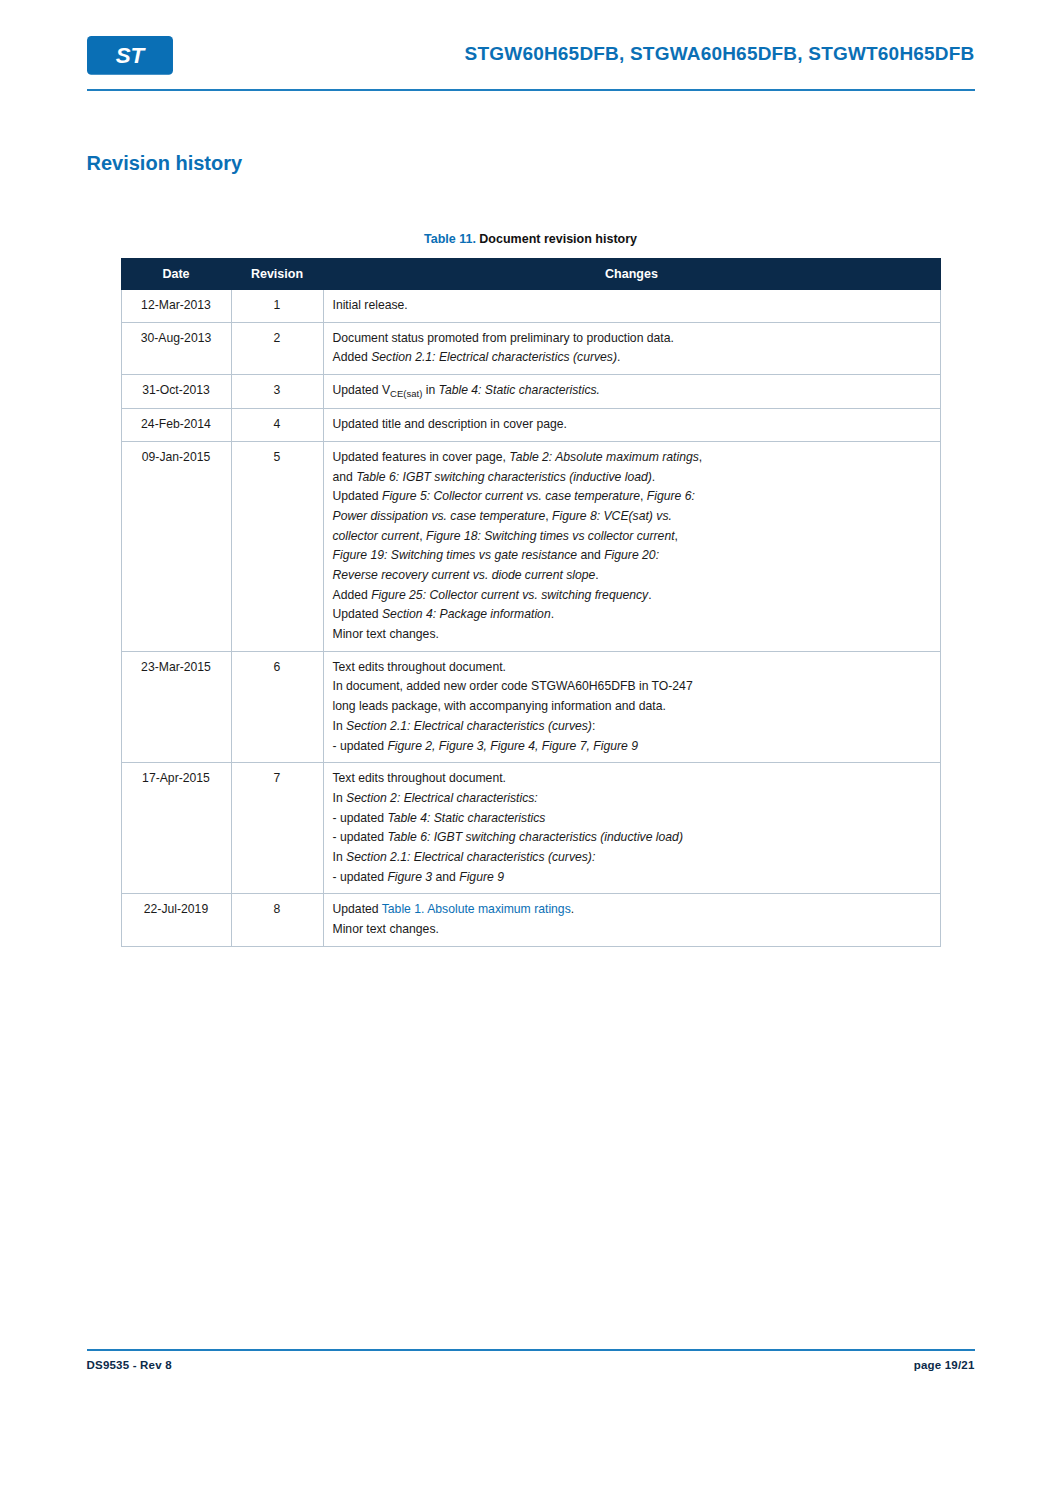ST
STGW60H65DFB, STGWA60H65DFB, STGWT60H65DFB
Revision history
Table 11. Document revision history
| Date | Revision | Changes |
| --- | --- | --- |
| 12-Mar-2013 | 1 | Initial release. |
| 30-Aug-2013 | 2 | Document status promoted from preliminary to production data. Added Section 2.1: Electrical characteristics (curves) . |
| 31-Oct-2013 | 3 | Updated V CE(sat) in Table 4: Static characteristics. |
| 24-Feb-2014 | 4 | Updated title and description in cover page. |
| 09-Jan-2015 | 5 | Updated features in cover page, Table 2: Absolute maximum ratings , and Table 6: IGBT switching characteristics (inductive load) . Updated Figure 5: Collector current vs. case temperature , Figure 6: Power dissipation vs. case temperature , Figure 8: VCE(sat) vs. collector current , Figure 18: Switching times vs collector current , Figure 19: Switching times vs gate resistance and Figure 20: Reverse recovery current vs. diode current slope . Added Figure 25: Collector current vs. switching frequency . Updated Section 4: Package information . Minor text changes. |
| 23-Mar-2015 | 6 | Text edits throughout document. In document, added new order code STGWA60H65DFB in TO-247 long leads package, with accompanying information and data. In Section 2.1: Electrical characteristics (curves) : - updated Figure 2, Figure 3, Figure 4, Figure 7, Figure 9 |
| 17-Apr-2015 | 7 | Text edits throughout document. In Section 2: Electrical characteristics: - updated Table 4: Static characteristics - updated Table 6: IGBT switching characteristics (inductive load) In Section 2.1: Electrical characteristics (curves): - updated Figure 3 and Figure 9 |
| 22-Jul-2019 | 8 | Updated Table 1. Absolute maximum ratings . Minor text changes. |
DS9535 - Rev 8
page 19/21